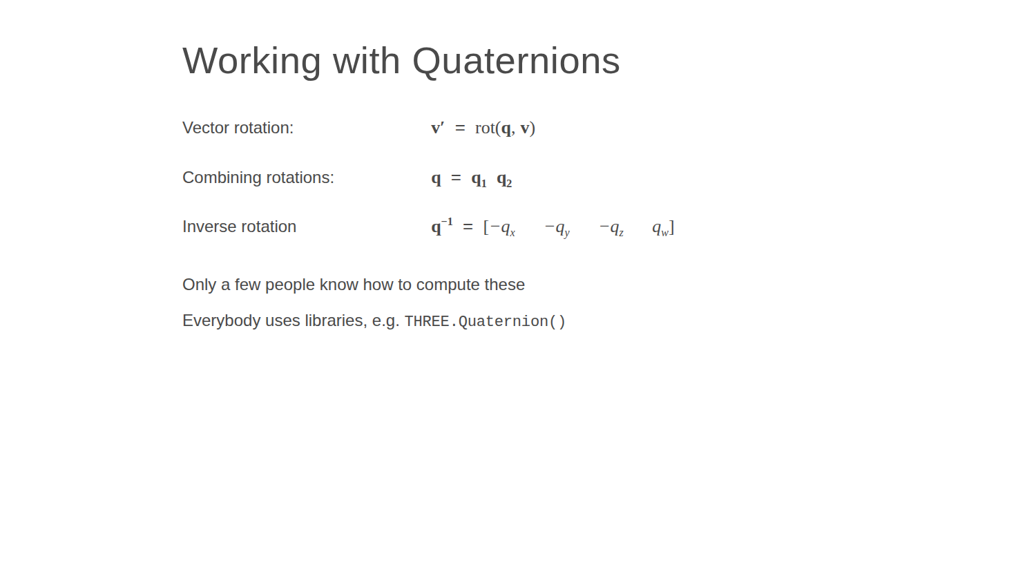Working with Quaternions
Vector rotation:
v′ = rot(q, v)
Combining rotations:
q = q1 q2
Inverse rotation
q−1 = [−qx −qy −qz qw]
Only a few people know how to compute these
Everybody uses libraries, e.g. THREE.Quaternion()